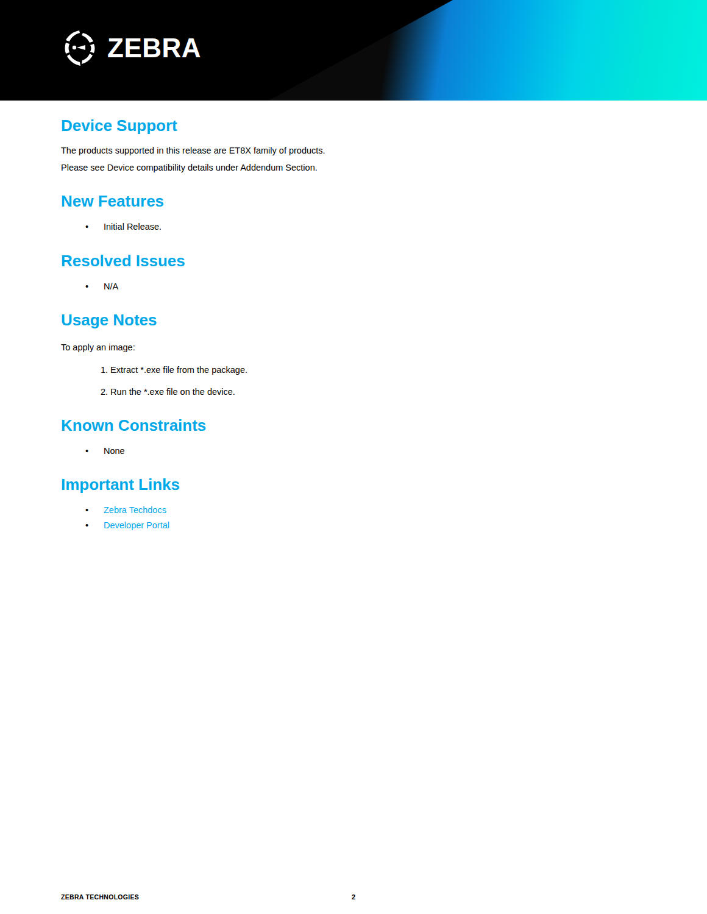ZEBRA
Device Support
The products supported in this release are ET8X family of products.
Please see Device compatibility details under Addendum Section.
New Features
Initial Release.
Resolved Issues
N/A
Usage Notes
To apply an image:
1. Extract *.exe file from the package.
2. Run the *.exe file on the device.
Known Constraints
None
Important Links
Zebra Techdocs
Developer Portal
ZEBRA TECHNOLOGIES 2